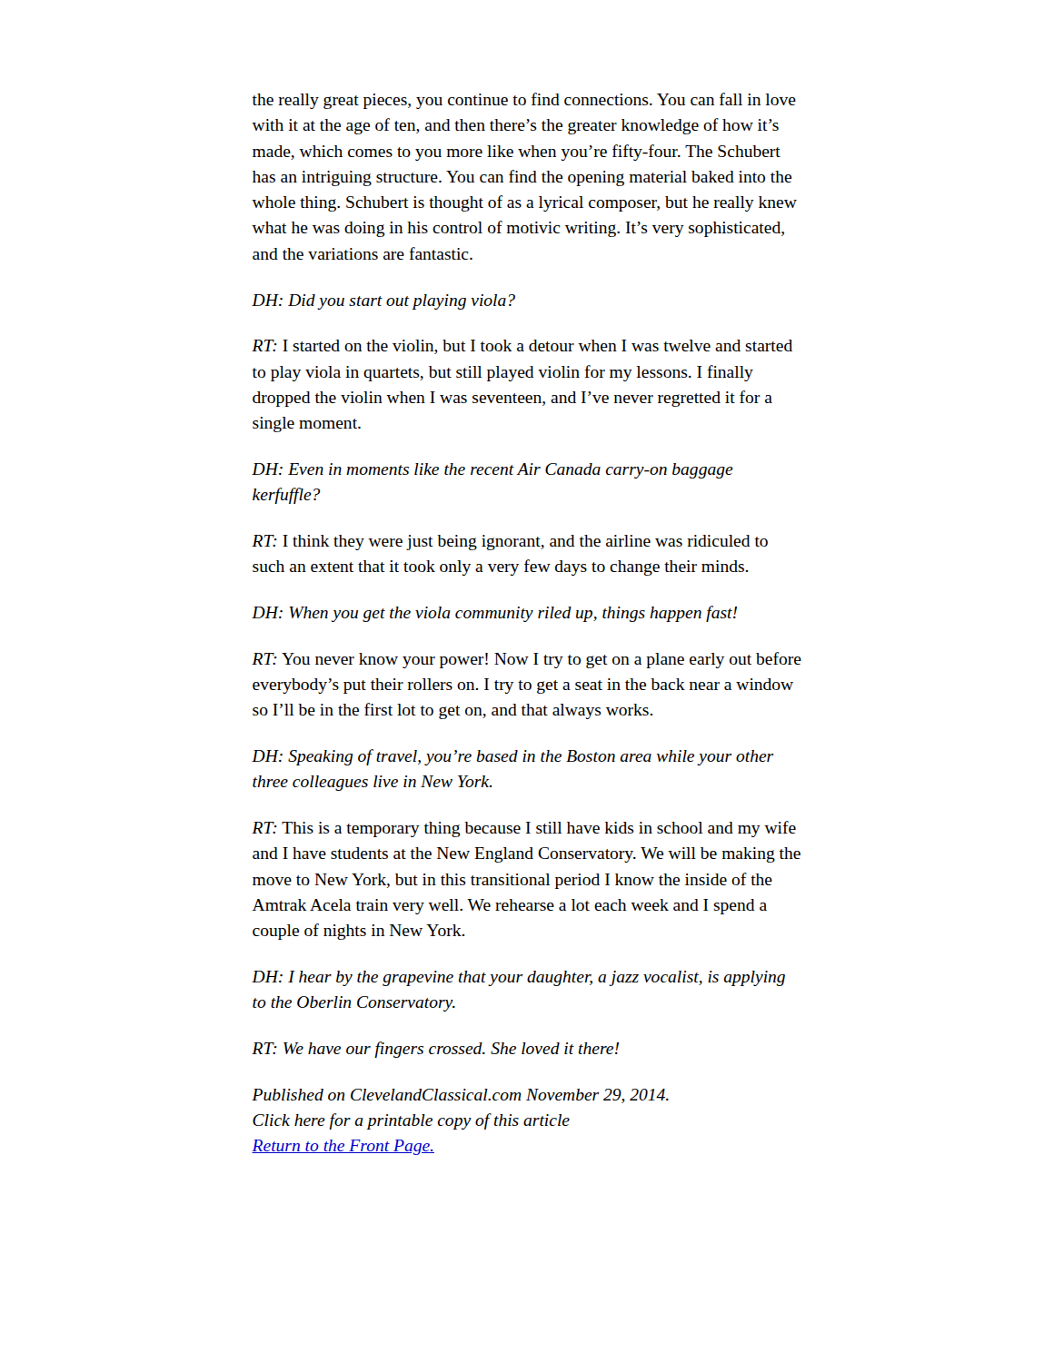the really great pieces, you continue to find connections. You can fall in love with it at the age of ten, and then there’s the greater knowledge of how it’s made, which comes to you more like when you’re fifty-four. The Schubert has an intriguing structure. You can find the opening material baked into the whole thing. Schubert is thought of as a lyrical composer, but he really knew what he was doing in his control of motivic writing. It’s very sophisticated, and the variations are fantastic.
DH: Did you start out playing viola?
RT: I started on the violin, but I took a detour when I was twelve and started to play viola in quartets, but still played violin for my lessons. I finally dropped the violin when I was seventeen, and I’ve never regretted it for a single moment.
DH: Even in moments like the recent Air Canada carry-on baggage kerfuffle?
RT: I think they were just being ignorant, and the airline was ridiculed to such an extent that it took only a very few days to change their minds.
DH: When you get the viola community riled up, things happen fast!
RT: You never know your power! Now I try to get on a plane early out before everybody’s put their rollers on. I try to get a seat in the back near a window so I’ll be in the first lot to get on, and that always works.
DH: Speaking of travel, you’re based in the Boston area while your other three colleagues live in New York.
RT: This is a temporary thing because I still have kids in school and my wife and I have students at the New England Conservatory. We will be making the move to New York, but in this transitional period I know the inside of the Amtrak Acela train very well. We rehearse a lot each week and I spend a couple of nights in New York.
DH: I hear by the grapevine that your daughter, a jazz vocalist, is applying to the Oberlin Conservatory.
RT: We have our fingers crossed. She loved it there!
Published on ClevelandClassical.com November 29, 2014. Click here for a printable copy of this article Return to the Front Page.